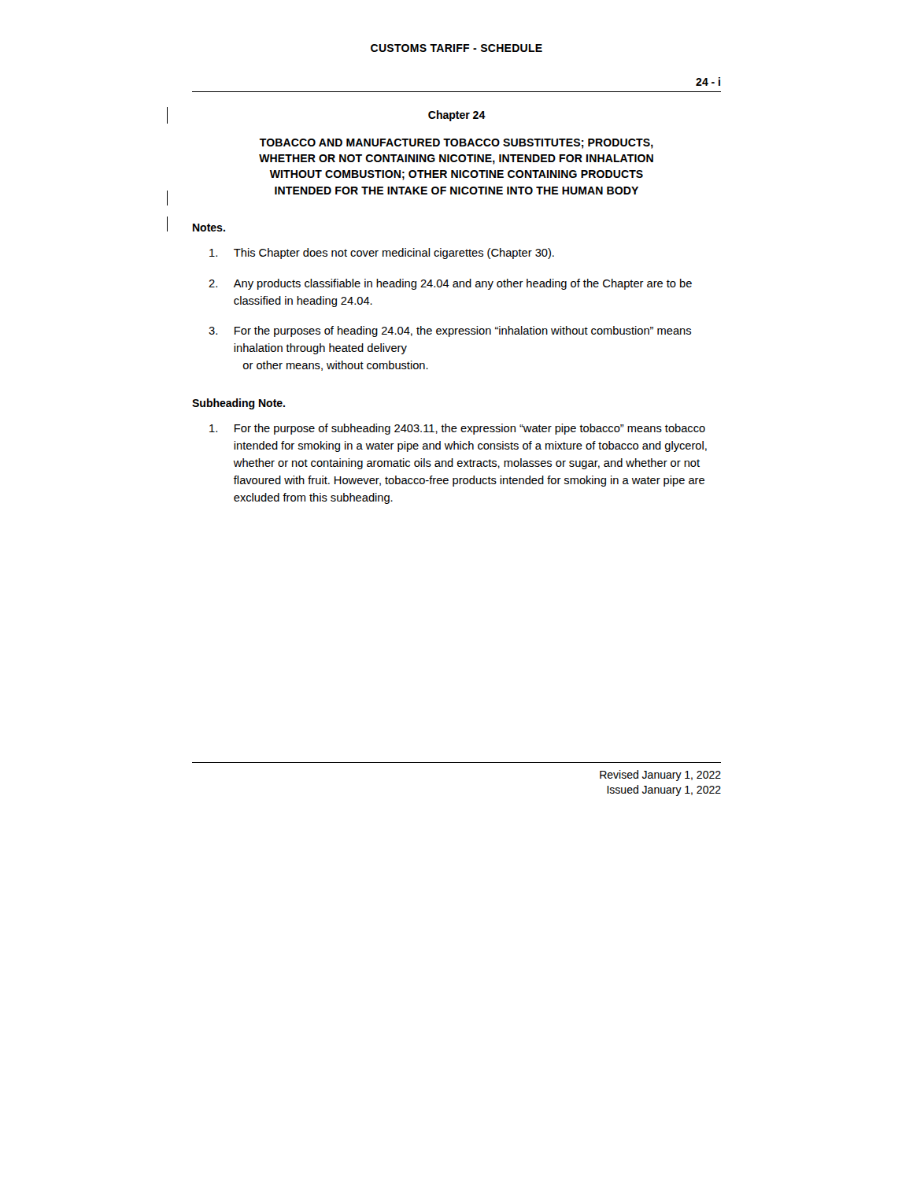CUSTOMS TARIFF - SCHEDULE
24 - i
Chapter 24
TOBACCO AND MANUFACTURED TOBACCO SUBSTITUTES; PRODUCTS,
WHETHER OR NOT CONTAINING NICOTINE, INTENDED FOR INHALATION
WITHOUT COMBUSTION; OTHER NICOTINE CONTAINING PRODUCTS
INTENDED FOR THE INTAKE OF NICOTINE INTO THE HUMAN BODY
Notes.
1. This Chapter does not cover medicinal cigarettes (Chapter 30).
2. Any products classifiable in heading 24.04 and any other heading of the Chapter are to be classified in heading 24.04.
3. For the purposes of heading 24.04, the expression “inhalation without combustion” means inhalation through heated delivery or other means, without combustion.
Subheading Note.
1. For the purpose of subheading 2403.11, the expression “water pipe tobacco” means tobacco intended for smoking in a water pipe and which consists of a mixture of tobacco and glycerol, whether or not containing aromatic oils and extracts, molasses or sugar, and whether or not flavoured with fruit. However, tobacco-free products intended for smoking in a water pipe are excluded from this subheading.
Revised January 1, 2022
Issued January 1, 2022